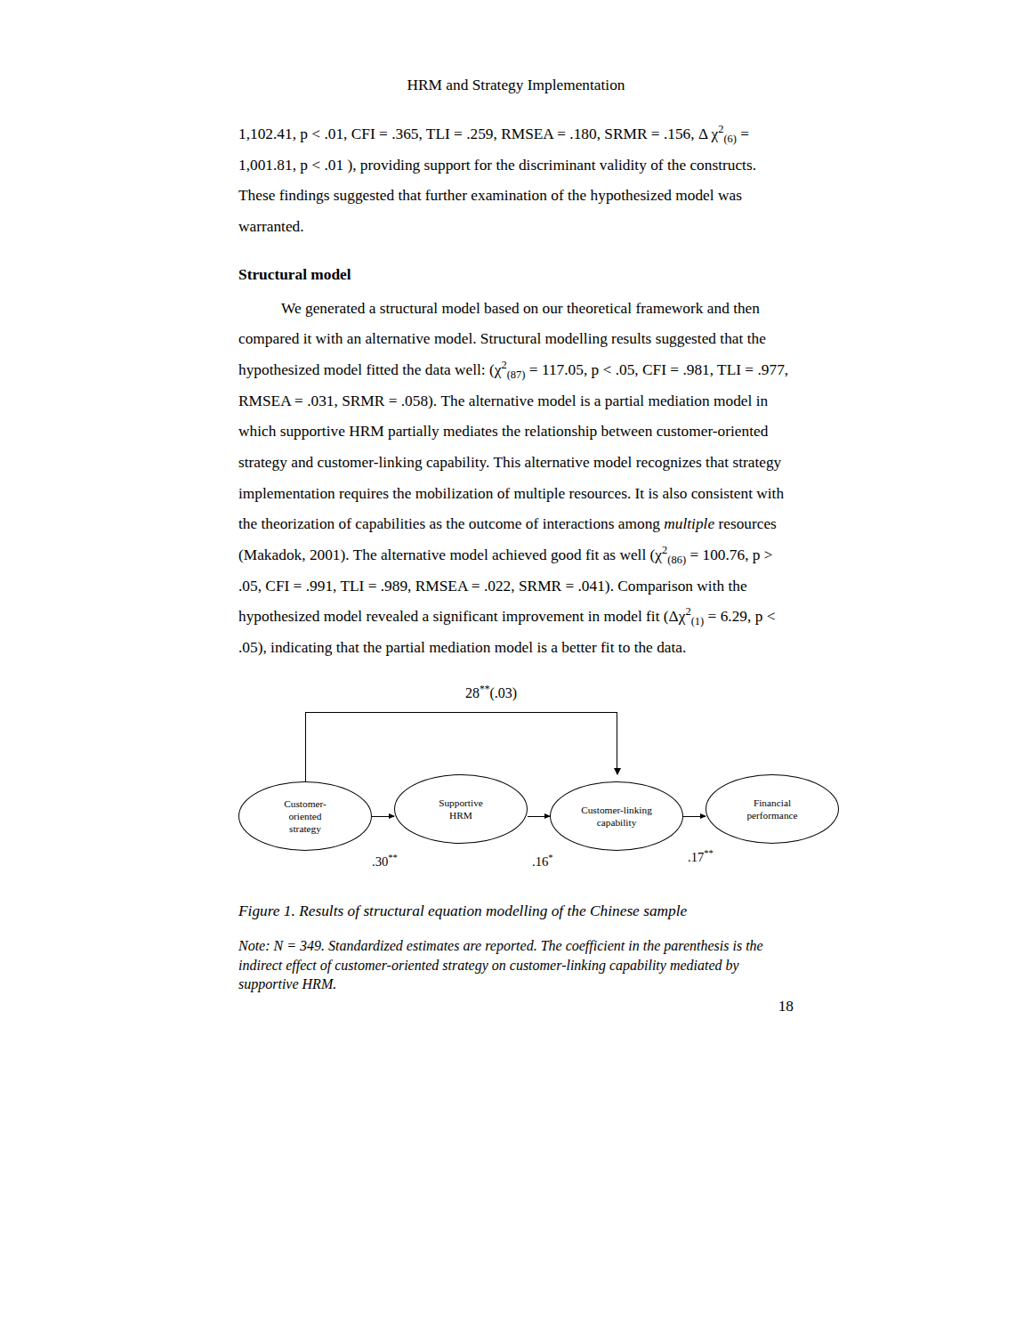HRM and Strategy Implementation
1,102.41, p < .01, CFI = .365, TLI = .259, RMSEA = .180, SRMR = .156, Δ χ2(6) = 1,001.81, p < .01 ), providing support for the discriminant validity of the constructs. These findings suggested that further examination of the hypothesized model was warranted.
Structural model
We generated a structural model based on our theoretical framework and then compared it with an alternative model. Structural modelling results suggested that the hypothesized model fitted the data well: (χ2(87) = 117.05, p < .05, CFI = .981, TLI = .977, RMSEA = .031, SRMR = .058). The alternative model is a partial mediation model in which supportive HRM partially mediates the relationship between customer-oriented strategy and customer-linking capability. This alternative model recognizes that strategy implementation requires the mobilization of multiple resources. It is also consistent with the theorization of capabilities as the outcome of interactions among multiple resources (Makadok, 2001). The alternative model achieved good fit as well (χ2(86) = 100.76, p > .05, CFI = .991, TLI = .989, RMSEA = .022, SRMR = .041). Comparison with the hypothesized model revealed a significant improvement in model fit (Δχ2(1) = 6.29, p < .05), indicating that the partial mediation model is a better fit to the data.
28**(.03)
Customer-
oriented
strategy
Supportive
HRM
Customer-linking
capability
Financial
performance
.30**
.16*
.17**
Figure 1. Results of structural equation modelling of the Chinese sample
Note: N = 349. Standardized estimates are reported. The coefficient in the parenthesis is the indirect effect of customer-oriented strategy on customer-linking capability mediated by supportive HRM.
18